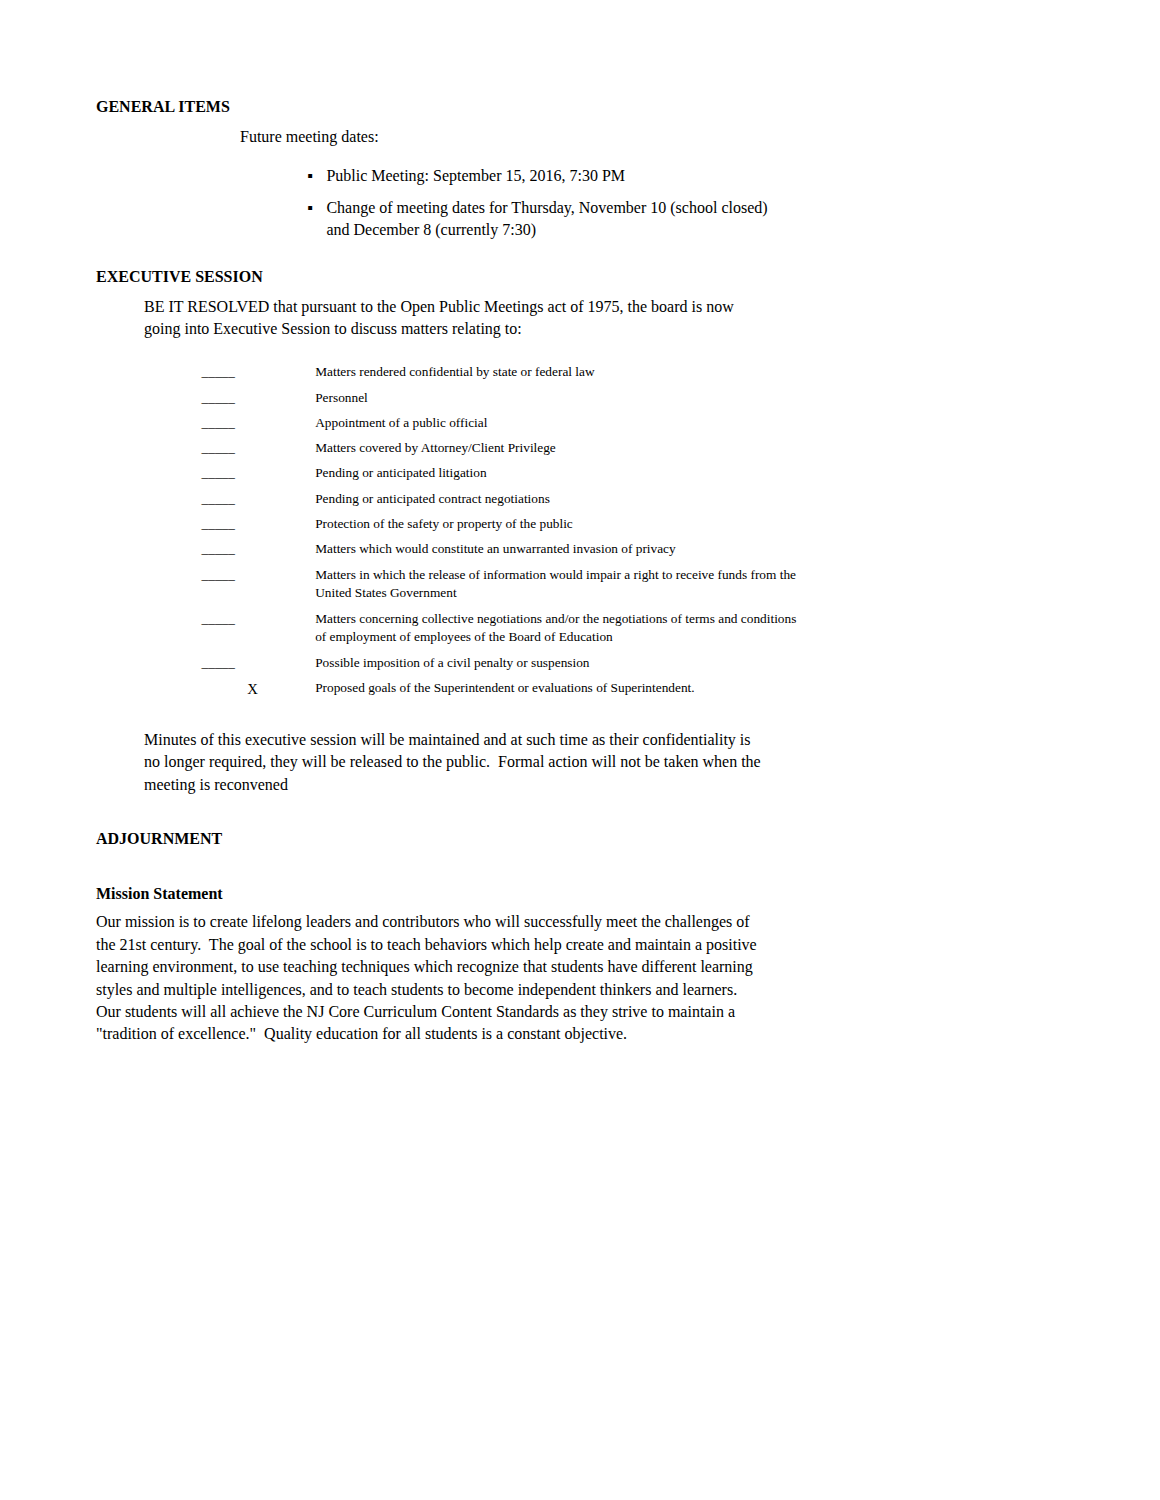GENERAL ITEMS
Future meeting dates:
Public Meeting: September 15, 2016, 7:30 PM
Change of meeting dates for Thursday, November 10 (school closed) and December 8 (currently 7:30)
EXECUTIVE SESSION
BE IT RESOLVED that pursuant to the Open Public Meetings act of 1975, the board is now going into Executive Session to discuss matters relating to:
| _____ | Matters rendered confidential by state or federal law |
| _____ | Personnel |
| _____ | Appointment of a public official |
| _____ | Matters covered by Attorney/Client Privilege |
| _____ | Pending or anticipated litigation |
| _____ | Pending or anticipated contract negotiations |
| _____ | Protection of the safety or property of the public |
| _____ | Matters which would constitute an unwarranted invasion of privacy |
| _____ | Matters in which the release of information would impair a right to receive funds from the United States Government |
| _____ | Matters concerning collective negotiations and/or the negotiations of terms and conditions of employment of employees of the Board of Education |
| _____ | Possible imposition of a civil penalty or suspension |
| X | Proposed goals of the Superintendent or evaluations of Superintendent. |
Minutes of this executive session will be maintained and at such time as their confidentiality is no longer required, they will be released to the public. Formal action will not be taken when the meeting is reconvened
ADJOURNMENT
Mission Statement
Our mission is to create lifelong leaders and contributors who will successfully meet the challenges of the 21st century. The goal of the school is to teach behaviors which help create and maintain a positive learning environment, to use teaching techniques which recognize that students have different learning styles and multiple intelligences, and to teach students to become independent thinkers and learners. Our students will all achieve the NJ Core Curriculum Content Standards as they strive to maintain a "tradition of excellence." Quality education for all students is a constant objective.